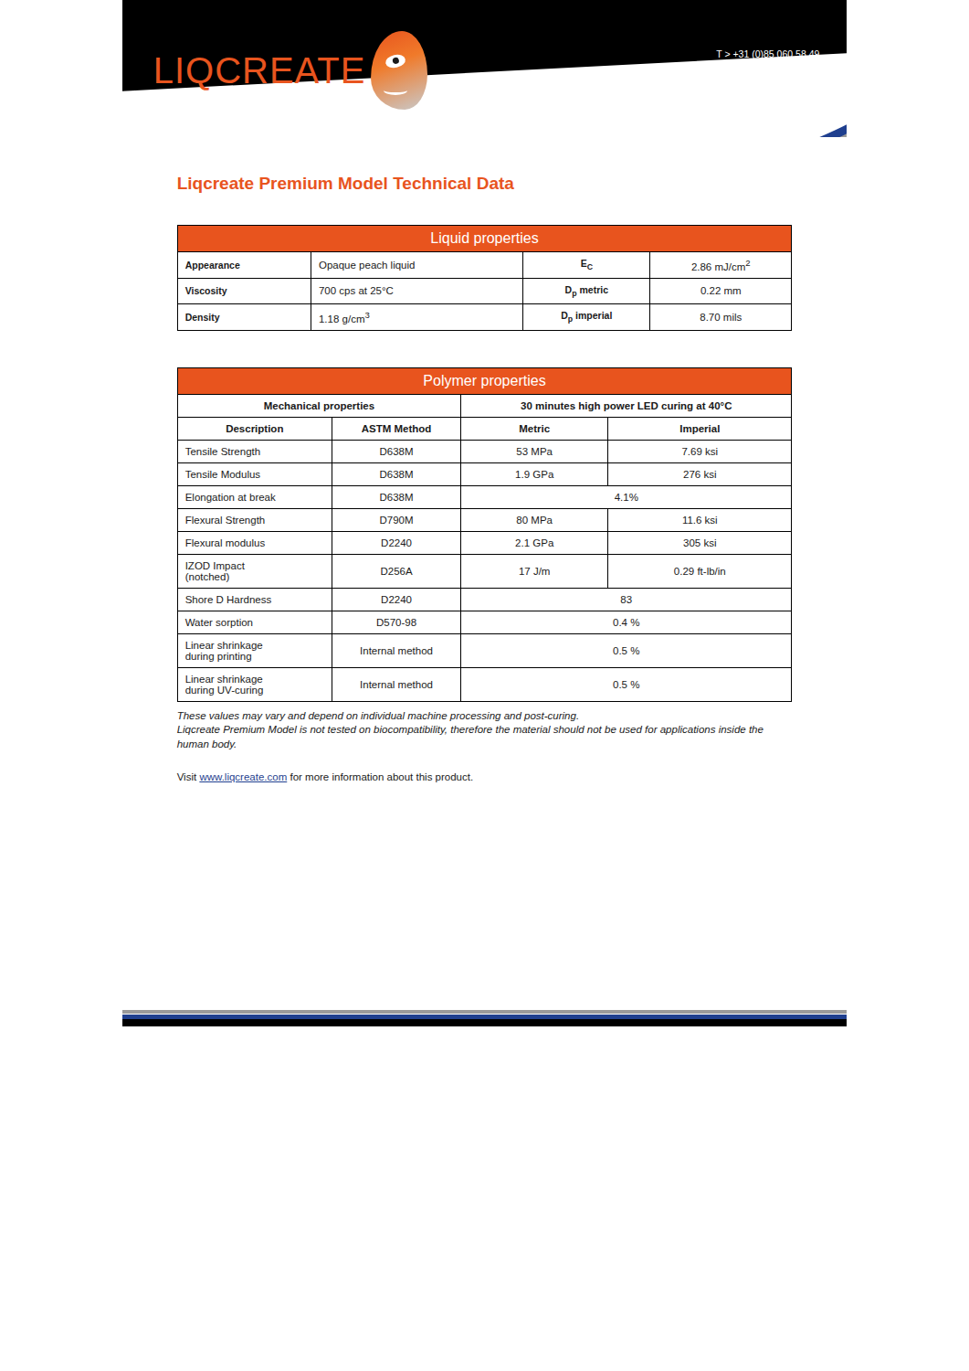LIQCREATE
T > +31 (0)85 060 58 49
E > info@liqcreate.com
I > www.liqcreate.com
Liqcreate Premium Model Technical Data
Liquid properties
| Appearance | Opaque peach liquid | E C | 2.86 mJ/cm 2 |
| Viscosity | 700 cps at 25°C | D p metric | 0.22 mm |
| Density | 1.18 g/cm 3 | D p imperial | 8.70 mils |
Polymer properties
| Mechanical properties | 30 minutes high power LED curing at 40°C |
| --- | --- |
| Description | ASTM Method | Metric | Imperial |
| Tensile Strength | D638M | 53 MPa | 7.69 ksi |
| Tensile Modulus | D638M | 1.9 GPa | 276 ksi |
| Elongation at break | D638M | 4.1% |
| Flexural Strength | D790M | 80 MPa | 11.6 ksi |
| Flexural modulus | D2240 | 2.1 GPa | 305 ksi |
| IZOD Impact (notched) | D256A | 17 J/m | 0.29 ft-lb/in |
| Shore D Hardness | D2240 | 83 |
| Water sorption | D570-98 | 0.4 % |
| Linear shrinkage during printing | Internal method | 0.5 % |
| Linear shrinkage during UV-curing | Internal method | 0.5 % |
These values may vary and depend on individual machine processing and post-curing.
Liqcreate Premium Model is not tested on biocompatibility, therefore the material should not be used for applications inside the human body.
Visit www.liqcreate.com for more information about this product.